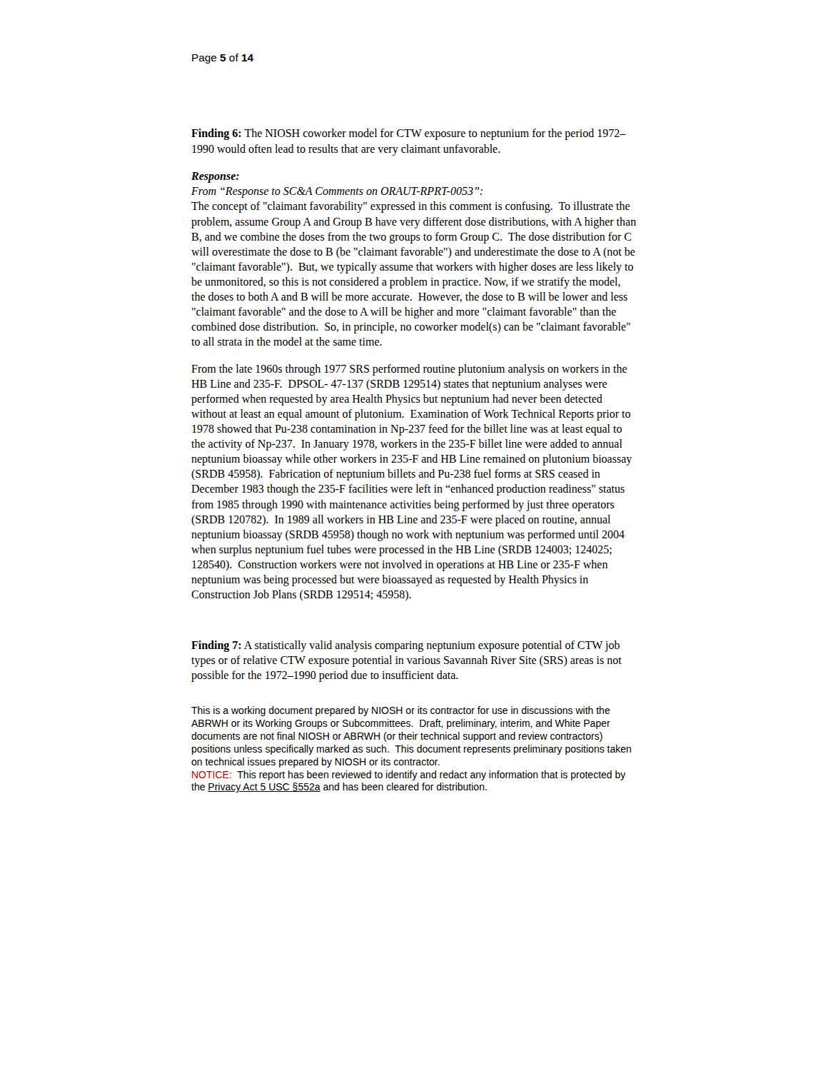Page 5 of 14
Finding 6: The NIOSH coworker model for CTW exposure to neptunium for the period 1972–1990 would often lead to results that are very claimant unfavorable.
Response:
From “Response to SC&A Comments on ORAUT-RPRT-0053”:
The concept of "claimant favorability" expressed in this comment is confusing. To illustrate the problem, assume Group A and Group B have very different dose distributions, with A higher than B, and we combine the doses from the two groups to form Group C. The dose distribution for C will overestimate the dose to B (be "claimant favorable") and underestimate the dose to A (not be "claimant favorable"). But, we typically assume that workers with higher doses are less likely to be unmonitored, so this is not considered a problem in practice. Now, if we stratify the model, the doses to both A and B will be more accurate. However, the dose to B will be lower and less "claimant favorable" and the dose to A will be higher and more "claimant favorable" than the combined dose distribution. So, in principle, no coworker model(s) can be "claimant favorable" to all strata in the model at the same time.
From the late 1960s through 1977 SRS performed routine plutonium analysis on workers in the HB Line and 235-F. DPSOL- 47-137 (SRDB 129514) states that neptunium analyses were performed when requested by area Health Physics but neptunium had never been detected without at least an equal amount of plutonium. Examination of Work Technical Reports prior to 1978 showed that Pu-238 contamination in Np-237 feed for the billet line was at least equal to the activity of Np-237. In January 1978, workers in the 235-F billet line were added to annual neptunium bioassay while other workers in 235-F and HB Line remained on plutonium bioassay (SRDB 45958). Fabrication of neptunium billets and Pu-238 fuel forms at SRS ceased in December 1983 though the 235-F facilities were left in “enhanced production readiness" status from 1985 through 1990 with maintenance activities being performed by just three operators (SRDB 120782). In 1989 all workers in HB Line and 235-F were placed on routine, annual neptunium bioassay (SRDB 45958) though no work with neptunium was performed until 2004 when surplus neptunium fuel tubes were processed in the HB Line (SRDB 124003; 124025; 128540). Construction workers were not involved in operations at HB Line or 235-F when neptunium was being processed but were bioassayed as requested by Health Physics in Construction Job Plans (SRDB 129514; 45958).
Finding 7: A statistically valid analysis comparing neptunium exposure potential of CTW job types or of relative CTW exposure potential in various Savannah River Site (SRS) areas is not possible for the 1972–1990 period due to insufficient data.
This is a working document prepared by NIOSH or its contractor for use in discussions with the ABRWH or its Working Groups or Subcommittees. Draft, preliminary, interim, and White Paper documents are not final NIOSH or ABRWH (or their technical support and review contractors) positions unless specifically marked as such. This document represents preliminary positions taken on technical issues prepared by NIOSH or its contractor.
NOTICE: This report has been reviewed to identify and redact any information that is protected by the Privacy Act 5 USC §552a and has been cleared for distribution.